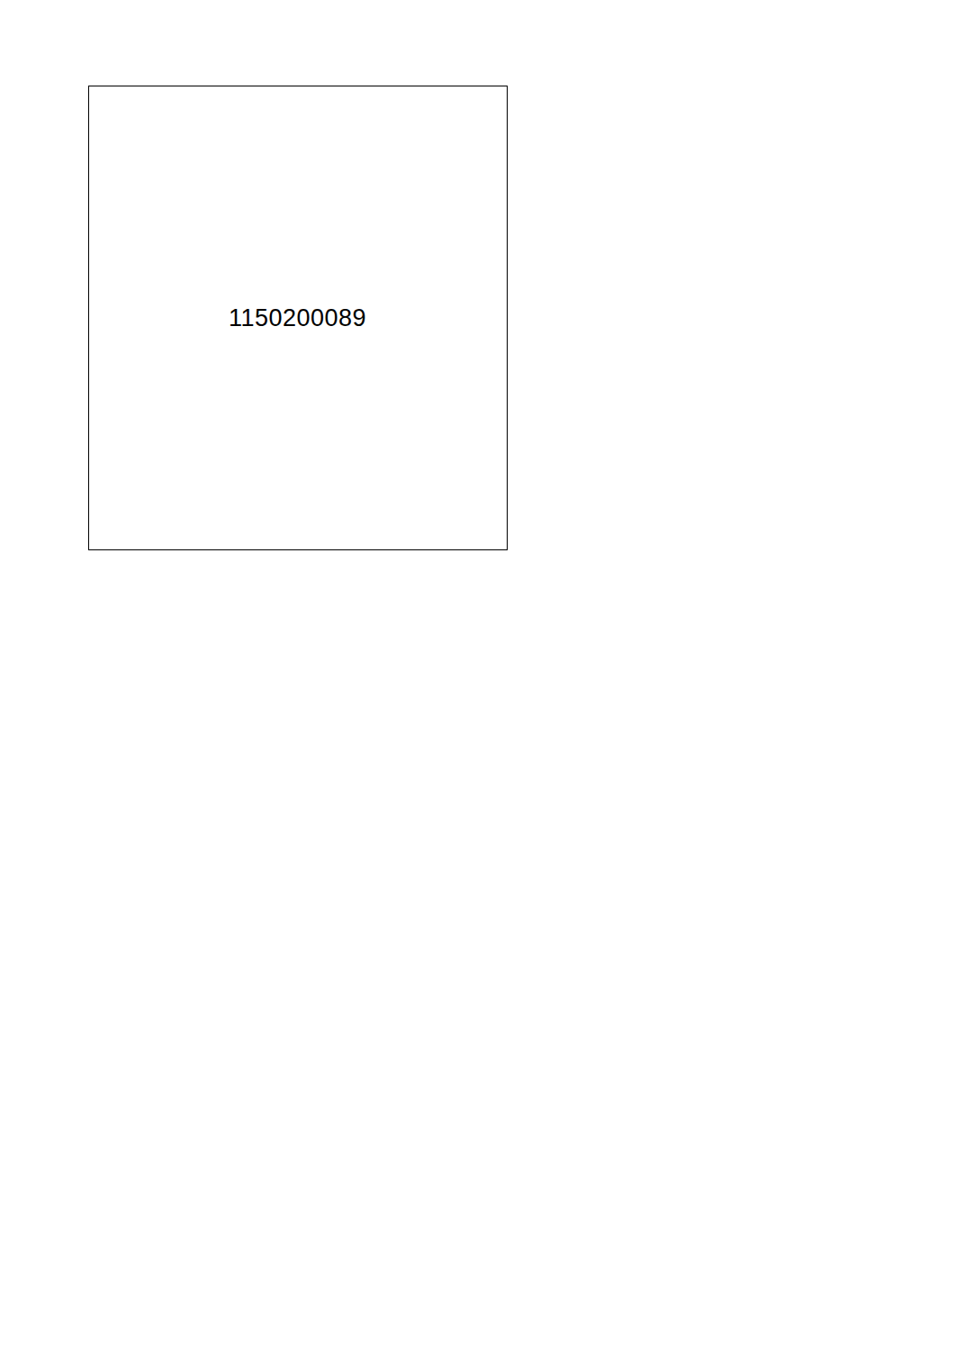1150200089